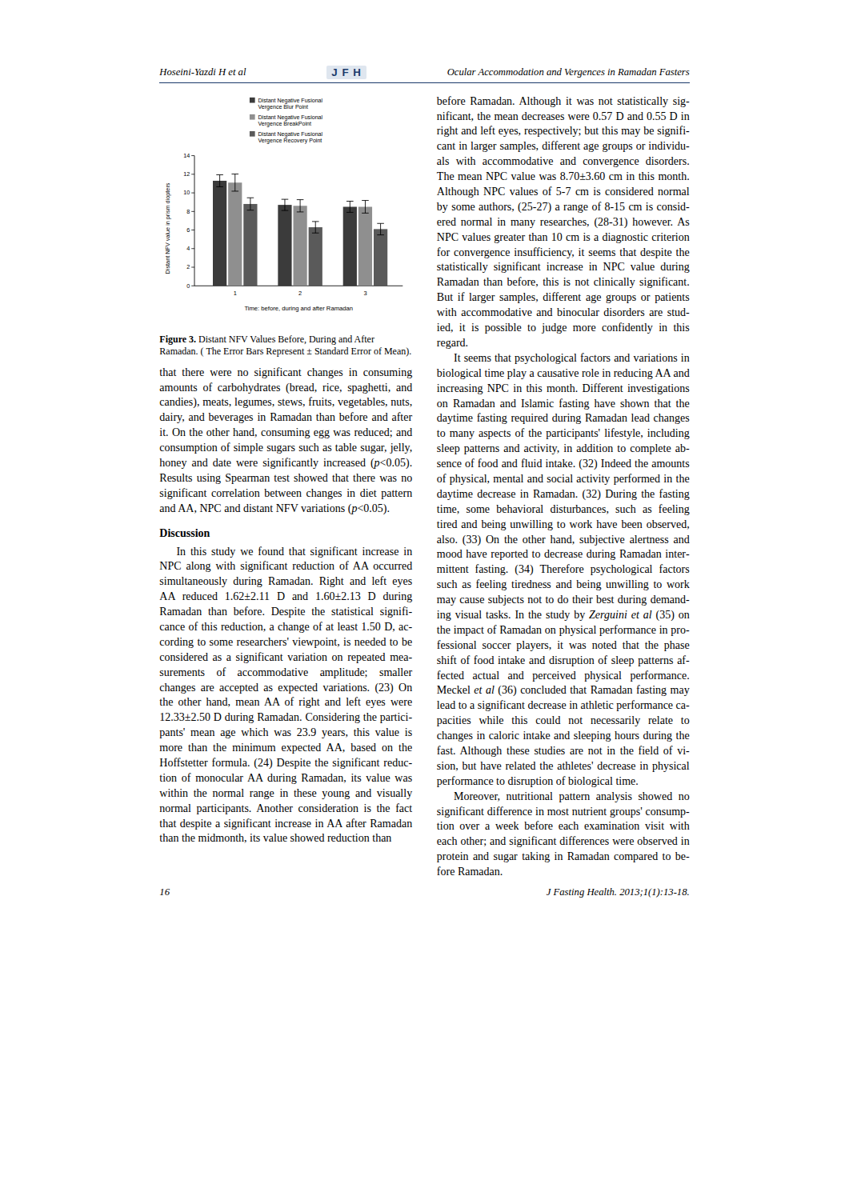Hoseini-Yazdi H et al
J F H
Ocular Accommodation and Vergences in Ramadan Fasters
Distant Negative Fusional Vergence Blur Point Distant Negative Fusional Vergence BreakPoint Distant Negative Fusional Vergence Recovery Point Distant NFV value in prism diopters 0 2 4 6 8 10 12 14 1 2 3 Time: before, during and after Ramadan
Figure 3. Distant NFV Values Before, During and After Ramadan. ( The Error Bars Represent ± Standard Error of Mean).
that there were no significant changes in consuming amounts of carbohydrates (bread, rice, spaghetti, and candies), meats, legumes, stews, fruits, vegetables, nuts, dairy, and beverages in Ramadan than before and after it. On the other hand, consuming egg was reduced; and consumption of simple sugars such as table sugar, jelly, honey and date were significantly increased (p<0.05). Results using Spearman test showed that there was no significant correlation between changes in diet pattern and AA, NPC and distant NFV variations (p<0.05).
Discussion
In this study we found that significant increase in NPC along with significant reduction of AA occurred simultaneously during Ramadan. Right and left eyes AA reduced 1.62±2.11 D and 1.60±2.13 D during Ramadan than before. Despite the statistical significance of this reduction, a change of at least 1.50 D, according to some researchers' viewpoint, is needed to be considered as a significant variation on repeated measurements of accommodative amplitude; smaller changes are accepted as expected variations. (23) On the other hand, mean AA of right and left eyes were 12.33±2.50 D during Ramadan. Considering the participants' mean age which was 23.9 years, this value is more than the minimum expected AA, based on the Hoffstetter formula. (24) Despite the significant reduction of monocular AA during Ramadan, its value was within the normal range in these young and visually normal participants. Another consideration is the fact that despite a significant increase in AA after Ramadan than the midmonth, its value showed reduction than
before Ramadan. Although it was not statistically significant, the mean decreases were 0.57 D and 0.55 D in right and left eyes, respectively; but this may be significant in larger samples, different age groups or individuals with accommodative and convergence disorders. The mean NPC value was 8.70±3.60 cm in this month. Although NPC values of 5-7 cm is considered normal by some authors, (25-27) a range of 8-15 cm is considered normal in many researches, (28-31) however. As NPC values greater than 10 cm is a diagnostic criterion for convergence insufficiency, it seems that despite the statistically significant increase in NPC value during Ramadan than before, this is not clinically significant. But if larger samples, different age groups or patients with accommodative and binocular disorders are studied, it is possible to judge more confidently in this regard.
It seems that psychological factors and variations in biological time play a causative role in reducing AA and increasing NPC in this month. Different investigations on Ramadan and Islamic fasting have shown that the daytime fasting required during Ramadan lead changes to many aspects of the participants' lifestyle, including sleep patterns and activity, in addition to complete absence of food and fluid intake. (32) Indeed the amounts of physical, mental and social activity performed in the daytime decrease in Ramadan. (32) During the fasting time, some behavioral disturbances, such as feeling tired and being unwilling to work have been observed, also. (33) On the other hand, subjective alertness and mood have reported to decrease during Ramadan intermittent fasting. (34) Therefore psychological factors such as feeling tiredness and being unwilling to work may cause subjects not to do their best during demanding visual tasks. In the study by Zerguini et al (35) on the impact of Ramadan on physical performance in professional soccer players, it was noted that the phase shift of food intake and disruption of sleep patterns affected actual and perceived physical performance. Meckel et al (36) concluded that Ramadan fasting may lead to a significant decrease in athletic performance capacities while this could not necessarily relate to changes in caloric intake and sleeping hours during the fast. Although these studies are not in the field of vision, but have related the athletes' decrease in physical performance to disruption of biological time.
Moreover, nutritional pattern analysis showed no significant difference in most nutrient groups' consumption over a week before each examination visit with each other; and significant differences were observed in protein and sugar taking in Ramadan compared to before Ramadan.
16
J Fasting Health. 2013;1(1):13-18.